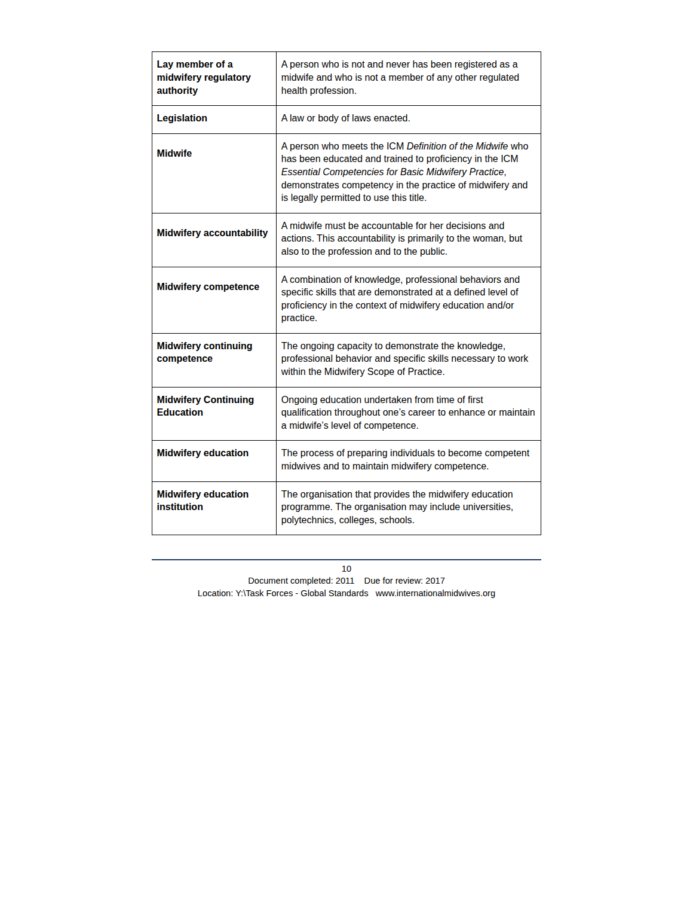| Lay member of a midwifery regulatory authority | A person who is not and never has been registered as a midwife and who is not a member of any other regulated health profession. |
| Legislation | A law or body of laws enacted. |
| Midwife | A person who meets the ICM Definition of the Midwife who has been educated and trained to proficiency in the ICM Essential Competencies for Basic Midwifery Practice , demonstrates competency in the practice of midwifery and is legally permitted to use this title. |
| Midwifery accountability | A midwife must be accountable for her decisions and actions. This accountability is primarily to the woman, but also to the profession and to the public. |
| Midwifery competence | A combination of knowledge, professional behaviors and specific skills that are demonstrated at a defined level of proficiency in the context of midwifery education and/or practice. |
| Midwifery continuing competence | The ongoing capacity to demonstrate the knowledge, professional behavior and specific skills necessary to work within the Midwifery Scope of Practice. |
| Midwifery Continuing Education | Ongoing education undertaken from time of first qualification throughout one’s career to enhance or maintain a midwife’s level of competence. |
| Midwifery education | The process of preparing individuals to become competent midwives and to maintain midwifery competence. |
| Midwifery education institution | The organisation that provides the midwifery education programme. The organisation may include universities, polytechnics, colleges, schools. |
10
Document completed: 2011 Due for review: 2017
Location: Y:\Task Forces - Global Standards www.internationalmidwives.org